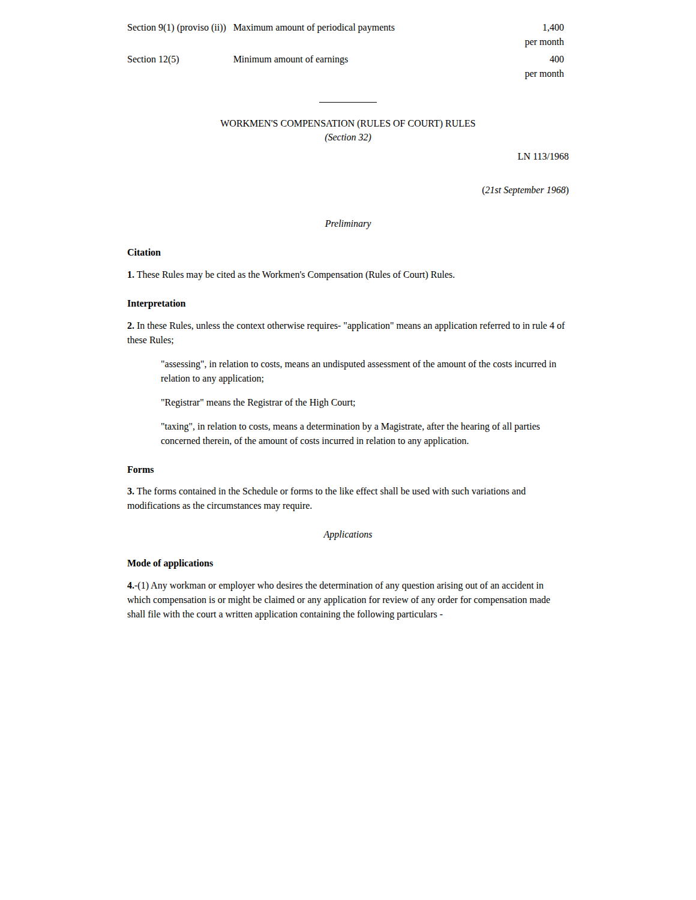| Section 9(1) (proviso (ii)) | Maximum amount of periodical payments | 1,400 per month |
| Section 12(5) | Minimum amount of earnings | 400 per month |
WORKMEN'S COMPENSATION (RULES OF COURT) RULES
(Section 32)
LN 113/1968
(21st September 1968)
Preliminary
Citation
1. These Rules may be cited as the Workmen's Compensation (Rules of Court) Rules.
Interpretation
2. In these Rules, unless the context otherwise requires- "application" means an application referred to in rule 4 of these Rules;
"assessing", in relation to costs, means an undisputed assessment of the amount of the costs incurred in relation to any application;
"Registrar" means the Registrar of the High Court;
"taxing", in relation to costs, means a determination by a Magistrate, after the hearing of all parties concerned therein, of the amount of costs incurred in relation to any application.
Forms
3. The forms contained in the Schedule or forms to the like effect shall be used with such variations and modifications as the circumstances may require.
Applications
Mode of applications
4.-(1) Any workman or employer who desires the determination of any question arising out of an accident in which compensation is or might be claimed or any application for review of any order for compensation made shall file with the court a written application containing the following particulars -